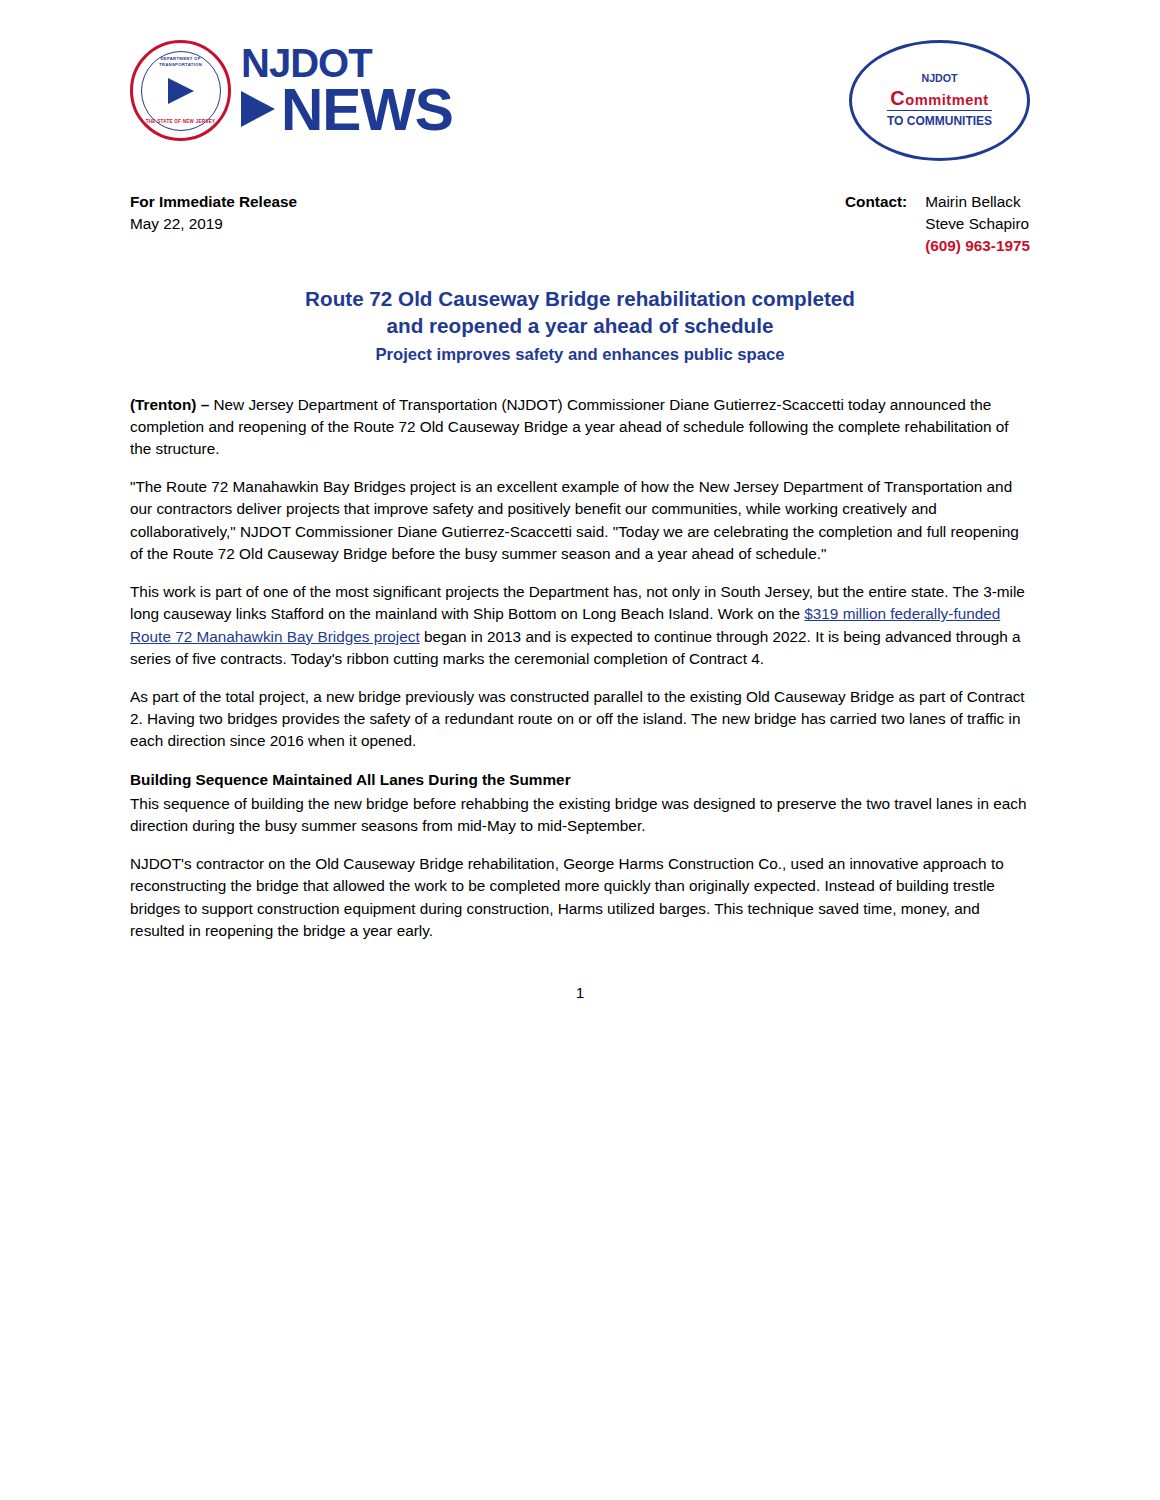DEPARTMENT OF TRANSPORTATION
THE STATE OF NEW JERSEY
NJDOT
NEWS
NJDOT
Commitment
TO COMMUNITIES
For Immediate Release
May 22, 2019
Contact:
Mairin Bellack
Steve Schapiro
(609) 963-1975
Route 72 Old Causeway Bridge rehabilitation completed
and reopened a year ahead of schedule
Project improves safety and enhances public space
(Trenton) – New Jersey Department of Transportation (NJDOT) Commissioner Diane Gutierrez-Scaccetti today announced the completion and reopening of the Route 72 Old Causeway Bridge a year ahead of schedule following the complete rehabilitation of the structure.
"The Route 72 Manahawkin Bay Bridges project is an excellent example of how the New Jersey Department of Transportation and our contractors deliver projects that improve safety and positively benefit our communities, while working creatively and collaboratively," NJDOT Commissioner Diane Gutierrez-Scaccetti said. "Today we are celebrating the completion and full reopening of the Route 72 Old Causeway Bridge before the busy summer season and a year ahead of schedule."
This work is part of one of the most significant projects the Department has, not only in South Jersey, but the entire state. The 3-mile long causeway links Stafford on the mainland with Ship Bottom on Long Beach Island. Work on the $319 million federally-funded Route 72 Manahawkin Bay Bridges project began in 2013 and is expected to continue through 2022. It is being advanced through a series of five contracts. Today's ribbon cutting marks the ceremonial completion of Contract 4.
As part of the total project, a new bridge previously was constructed parallel to the existing Old Causeway Bridge as part of Contract 2. Having two bridges provides the safety of a redundant route on or off the island. The new bridge has carried two lanes of traffic in each direction since 2016 when it opened.
Building Sequence Maintained All Lanes During the Summer
This sequence of building the new bridge before rehabbing the existing bridge was designed to preserve the two travel lanes in each direction during the busy summer seasons from mid-May to mid-September.
NJDOT's contractor on the Old Causeway Bridge rehabilitation, George Harms Construction Co., used an innovative approach to reconstructing the bridge that allowed the work to be completed more quickly than originally expected. Instead of building trestle bridges to support construction equipment during construction, Harms utilized barges. This technique saved time, money, and resulted in reopening the bridge a year early.
1